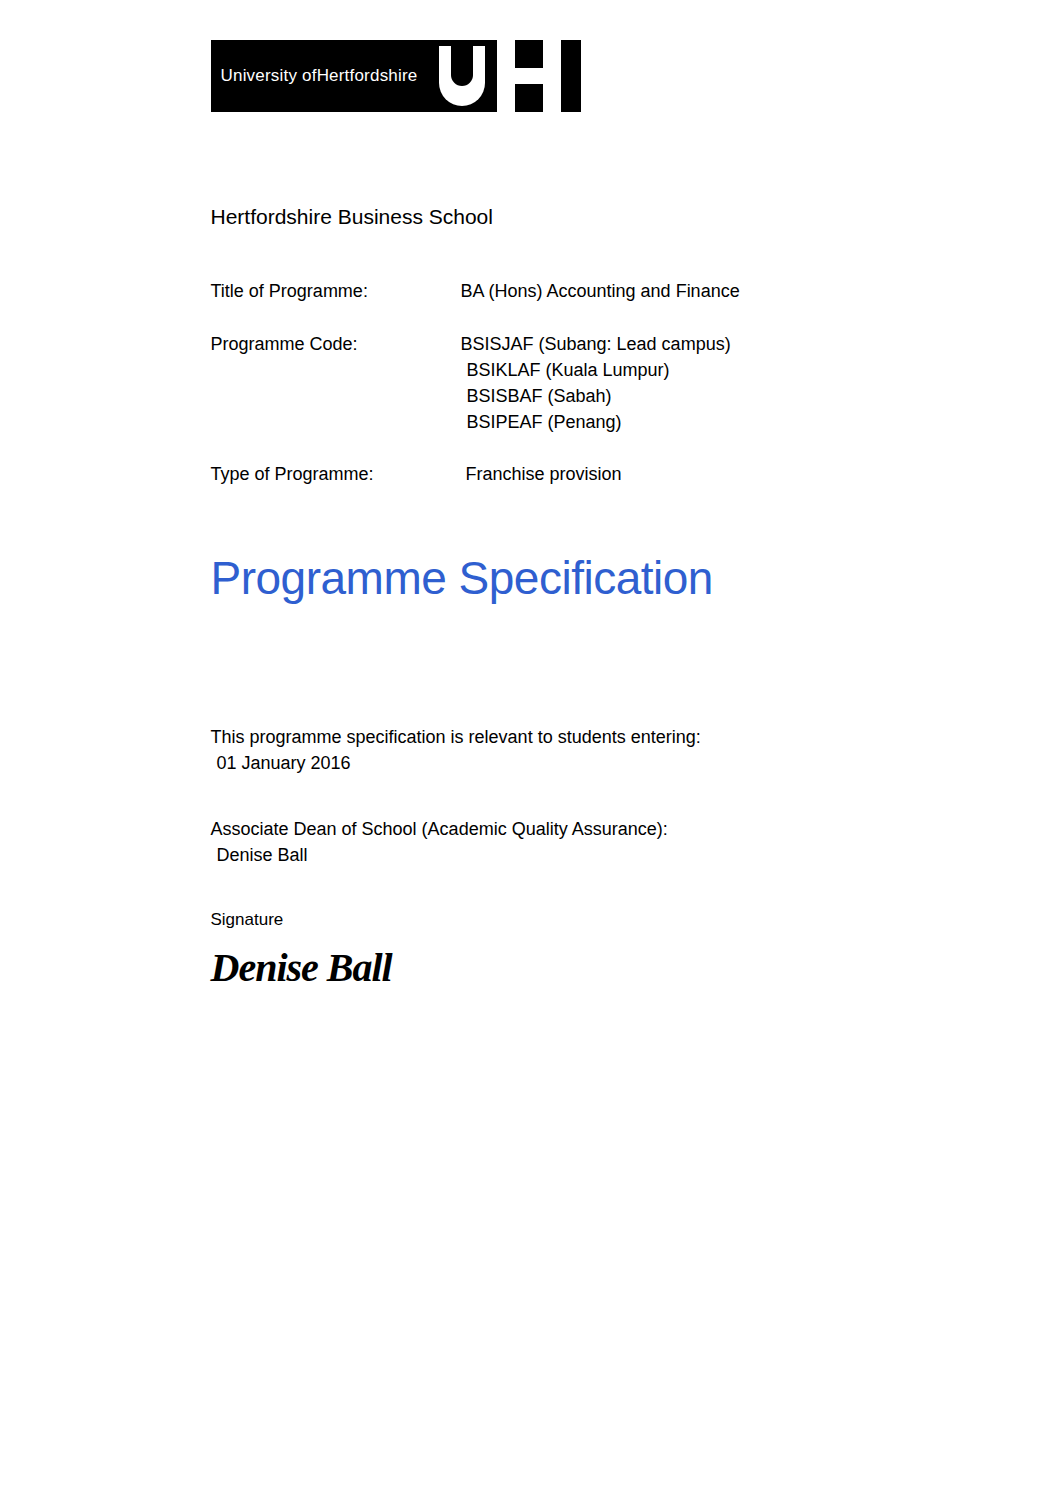University of Hertfordshire
Hertfordshire Business School
| Title of Programme: | BA (Hons) Accounting and Finance |
| Programme Code: | BSISJAF (Subang: Lead campus) BSIKLAF (Kuala Lumpur) BSISBAF (Sabah) BSIPEAF (Penang) |
| Type of Programme: | Franchise provision |
Programme Specification
This programme specification is relevant to students entering:
01 January 2016
Associate Dean of School (Academic Quality Assurance):
Denise Ball
Signature
Denise Ball